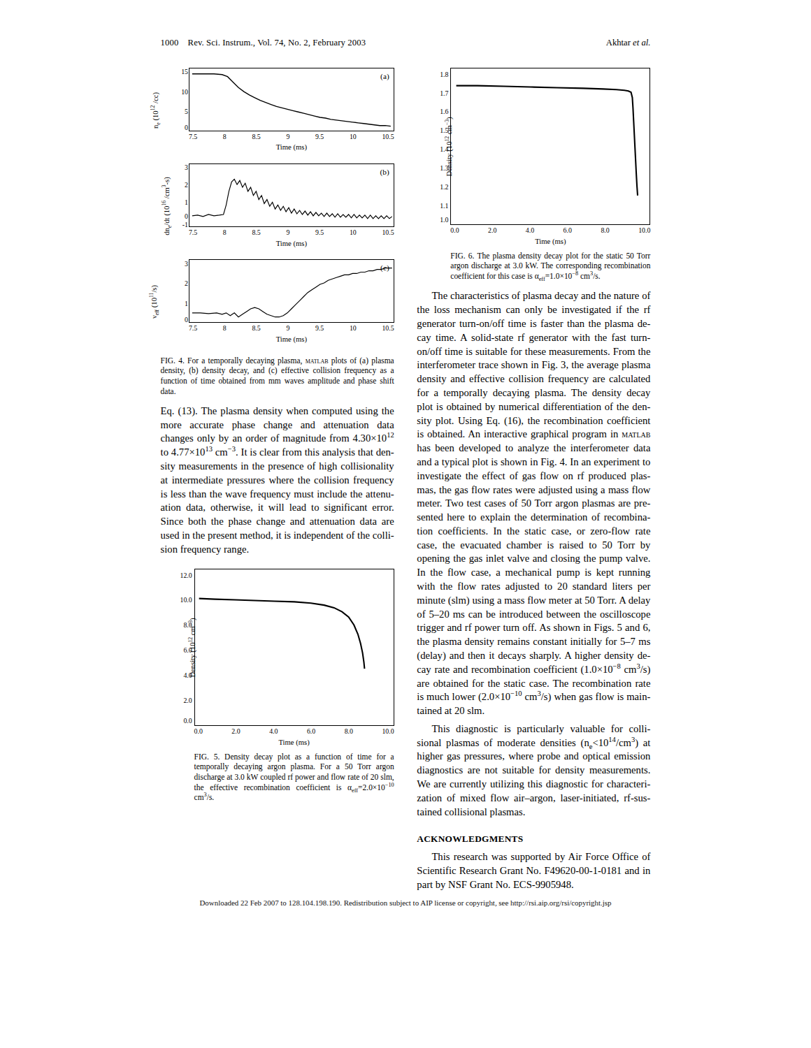1000 Rev. Sci. Instrum., Vol. 74, No. 2, February 2003
Akhtar et al.
ne (1012 /cc)
(a)
15
10
5
0
7.588.599.51010.5
Time (ms)
dne/dt (1016 /cm3-s)
(b)
3
2
1
0
-1
7.588.599.51010.5
Time (ms)
νeff (1011/s)
(c)
3
2
1
0
7.588.599.51010.5
Time (ms)
FIG. 4. For a temporally decaying plasma, matlab plots of (a) plasma density, (b) density decay, and (c) effective collision frequency as a function of time obtained from mm waves amplitude and phase shift data.
Eq. (13). The plasma density when computed using the more accurate phase change and attenuation data changes only by an order of magnitude from 4.30×1012 to 4.77×1013 cm−3. It is clear from this analysis that density measurements in the presence of high collisionality at intermediate pressures where the collision frequency is less than the wave frequency must include the attenuation data, otherwise, it will lead to significant error. Since both the phase change and attenuation data are used in the present method, it is independent of the collision frequency range.
Density (1012 cm−3)
12.0
10.0
8.0
6.0
4.0
2.0
0.0
0.02.04.06.08.010.0
Time (ms)
FIG. 5. Density decay plot as a function of time for a temporally decaying argon plasma. For a 50 Torr argon discharge at 3.0 kW coupled rf power and flow rate of 20 slm, the effective recombination coefficient is αeff=2.0×10−10 cm3/s.
Density (1012 cm−3)
1.8
1.7
1.6
1.5
1.4
1.3
1.2
1.1
1.0
0.02.04.06.08.010.0
Time (ms)
FIG. 6. The plasma density decay plot for the static 50 Torr argon discharge at 3.0 kW. The corresponding recombination coefficient for this case is αeff=1.0×10−8 cm3/s.
The characteristics of plasma decay and the nature of the loss mechanism can only be investigated if the rf generator turn-on/off time is faster than the plasma decay time. A solid-state rf generator with the fast turn-on/off time is suitable for these measurements. From the interferometer trace shown in Fig. 3, the average plasma density and effective collision frequency are calculated for a temporally decaying plasma. The density decay plot is obtained by numerical differentiation of the density plot. Using Eq. (16), the recombination coefficient is obtained. An interactive graphical program in matlab has been developed to analyze the interferometer data and a typical plot is shown in Fig. 4. In an experiment to investigate the effect of gas flow on rf produced plasmas, the gas flow rates were adjusted using a mass flow meter. Two test cases of 50 Torr argon plasmas are presented here to explain the determination of recombination coefficients. In the static case, or zero-flow rate case, the evacuated chamber is raised to 50 Torr by opening the gas inlet valve and closing the pump valve. In the flow case, a mechanical pump is kept running with the flow rates adjusted to 20 standard liters per minute (slm) using a mass flow meter at 50 Torr. A delay of 5–20 ms can be introduced between the oscilloscope trigger and rf power turn off. As shown in Figs. 5 and 6, the plasma density remains constant initially for 5–7 ms (delay) and then it decays sharply. A higher density decay rate and recombination coefficient (1.0×10−8 cm3/s) are obtained for the static case. The recombination rate is much lower (2.0×10−10 cm3/s) when gas flow is maintained at 20 slm.
This diagnostic is particularly valuable for collisional plasmas of moderate densities (ne<1014/cm3) at higher gas pressures, where probe and optical emission diagnostics are not suitable for density measurements. We are currently utilizing this diagnostic for characterization of mixed flow air–argon, laser-initiated, rf-sustained collisional plasmas.
ACKNOWLEDGMENTS
This research was supported by Air Force Office of Scientific Research Grant No. F49620-00-1-0181 and in part by NSF Grant No. ECS-9905948.
Downloaded 22 Feb 2007 to 128.104.198.190. Redistribution subject to AIP license or copyright, see http://rsi.aip.org/rsi/copyright.jsp